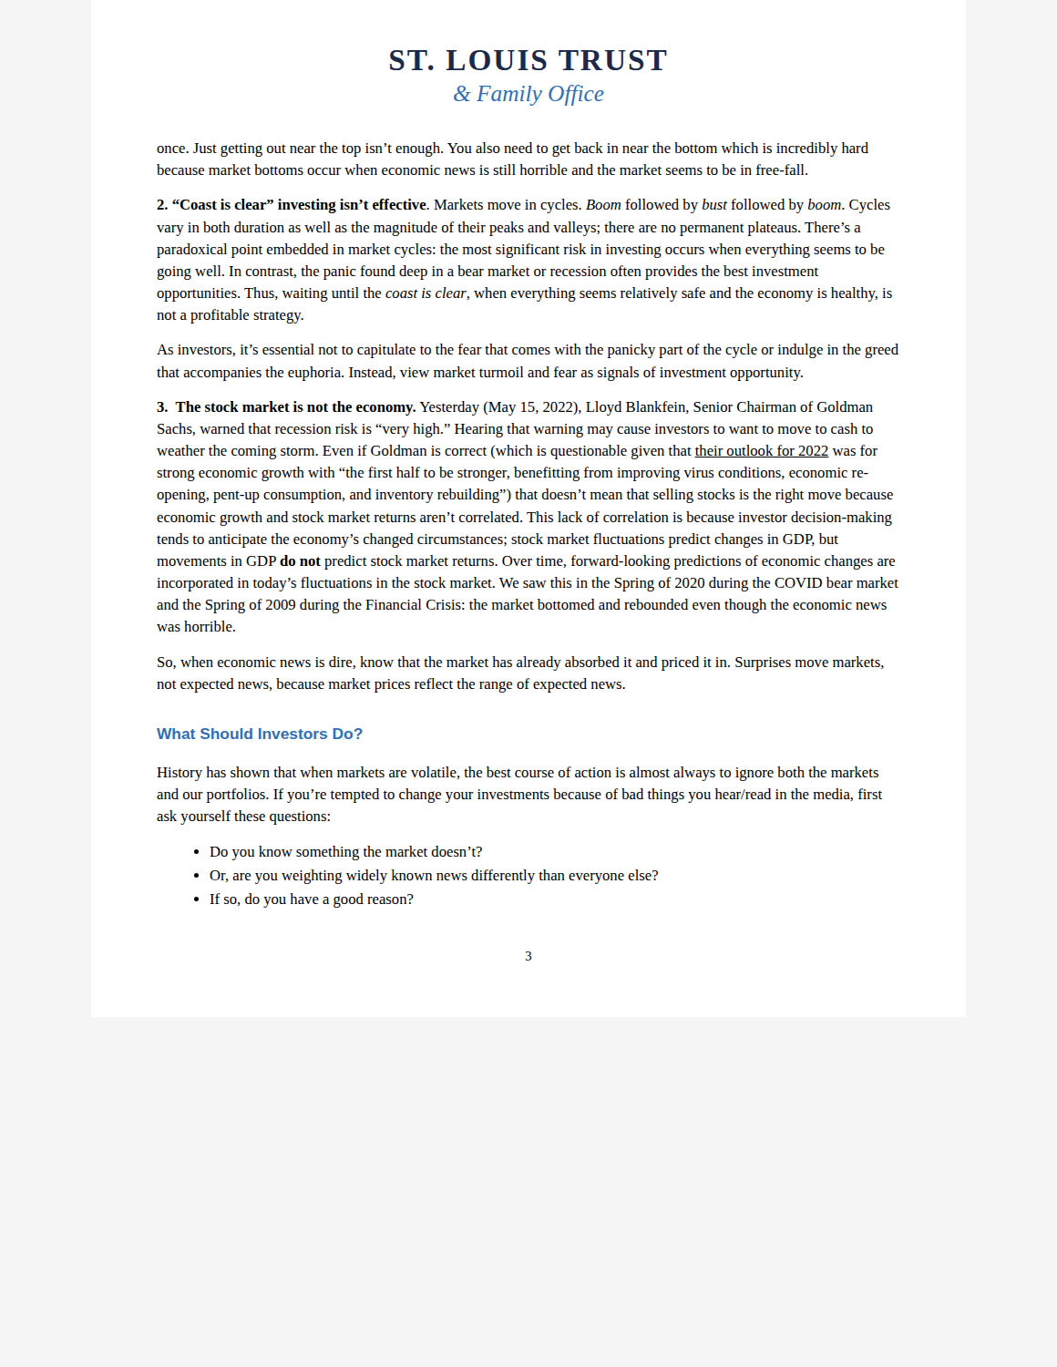ST. LOUIS TRUST
& Family Office
once. Just getting out near the top isn’t enough. You also need to get back in near the bottom which is incredibly hard because market bottoms occur when economic news is still horrible and the market seems to be in free-fall.
2. “Coast is clear” investing isn’t effective. Markets move in cycles. Boom followed by bust followed by boom. Cycles vary in both duration as well as the magnitude of their peaks and valleys; there are no permanent plateaus. There’s a paradoxical point embedded in market cycles: the most significant risk in investing occurs when everything seems to be going well. In contrast, the panic found deep in a bear market or recession often provides the best investment opportunities. Thus, waiting until the coast is clear, when everything seems relatively safe and the economy is healthy, is not a profitable strategy.
As investors, it’s essential not to capitulate to the fear that comes with the panicky part of the cycle or indulge in the greed that accompanies the euphoria. Instead, view market turmoil and fear as signals of investment opportunity.
3. The stock market is not the economy. Yesterday (May 15, 2022), Lloyd Blankfein, Senior Chairman of Goldman Sachs, warned that recession risk is “very high.” Hearing that warning may cause investors to want to move to cash to weather the coming storm. Even if Goldman is correct (which is questionable given that their outlook for 2022 was for strong economic growth with “the first half to be stronger, benefitting from improving virus conditions, economic re-opening, pent-up consumption, and inventory rebuilding”) that doesn’t mean that selling stocks is the right move because economic growth and stock market returns aren’t correlated. This lack of correlation is because investor decision-making tends to anticipate the economy’s changed circumstances; stock market fluctuations predict changes in GDP, but movements in GDP do not predict stock market returns. Over time, forward-looking predictions of economic changes are incorporated in today’s fluctuations in the stock market. We saw this in the Spring of 2020 during the COVID bear market and the Spring of 2009 during the Financial Crisis: the market bottomed and rebounded even though the economic news was horrible.
So, when economic news is dire, know that the market has already absorbed it and priced it in. Surprises move markets, not expected news, because market prices reflect the range of expected news.
What Should Investors Do?
History has shown that when markets are volatile, the best course of action is almost always to ignore both the markets and our portfolios. If you’re tempted to change your investments because of bad things you hear/read in the media, first ask yourself these questions:
Do you know something the market doesn’t?
Or, are you weighting widely known news differently than everyone else?
If so, do you have a good reason?
3